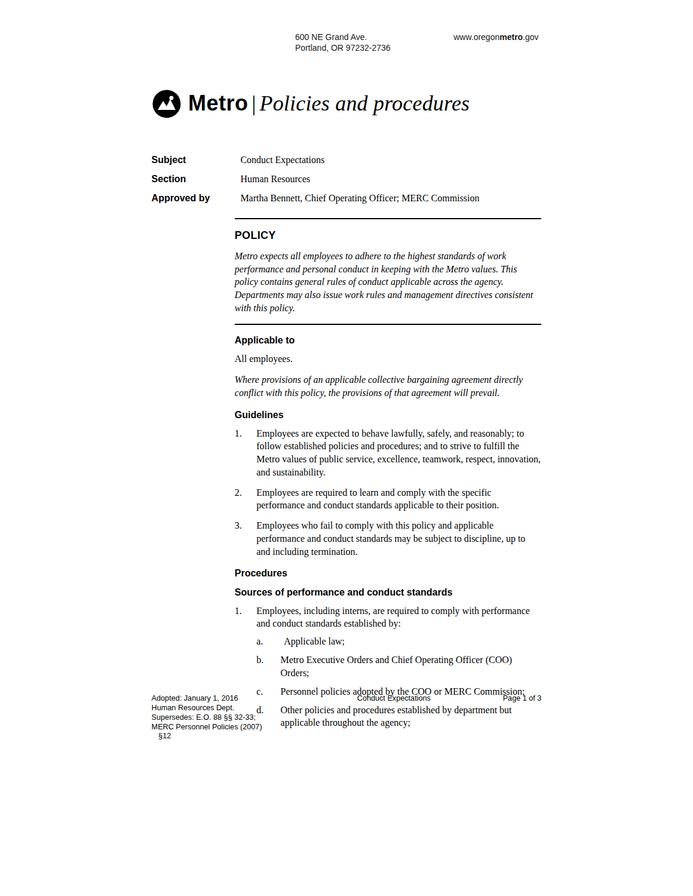600 NE Grand Ave.
Portland, OR 97232-2736
www.oregonmetro.gov
Metro|Policies and procedures
| Subject | Conduct Expectations |
| Section | Human Resources |
| Approved by | Martha Bennett, Chief Operating Officer; MERC Commission |
POLICY
Metro expects all employees to adhere to the highest standards of work performance and personal conduct in keeping with the Metro values. This policy contains general rules of conduct applicable across the agency. Departments may also issue work rules and management directives consistent with this policy.
Applicable to
All employees.
Where provisions of an applicable collective bargaining agreement directly conflict with this policy, the provisions of that agreement will prevail.
Guidelines
Employees are expected to behave lawfully, safely, and reasonably; to follow established policies and procedures; and to strive to fulfill the Metro values of public service, excellence, teamwork, respect, innovation, and sustainability.
Employees are required to learn and comply with the specific performance and conduct standards applicable to their position.
Employees who fail to comply with this policy and applicable performance and conduct standards may be subject to discipline, up to and including termination.
Procedures
Sources of performance and conduct standards
Employees, including interns, are required to comply with performance and conduct standards established by:
Applicable law;
Metro Executive Orders and Chief Operating Officer (COO) Orders;
Personnel policies adopted by the COO or MERC Commission;
Other policies and procedures established by department but applicable throughout the agency;
Adopted: January 1, 2016
Human Resources Dept.
Supersedes: E.O. 88 §§ 32-33;
MERC Personnel Policies (2007)
§12
Conduct Expectations
Page 1 of 3